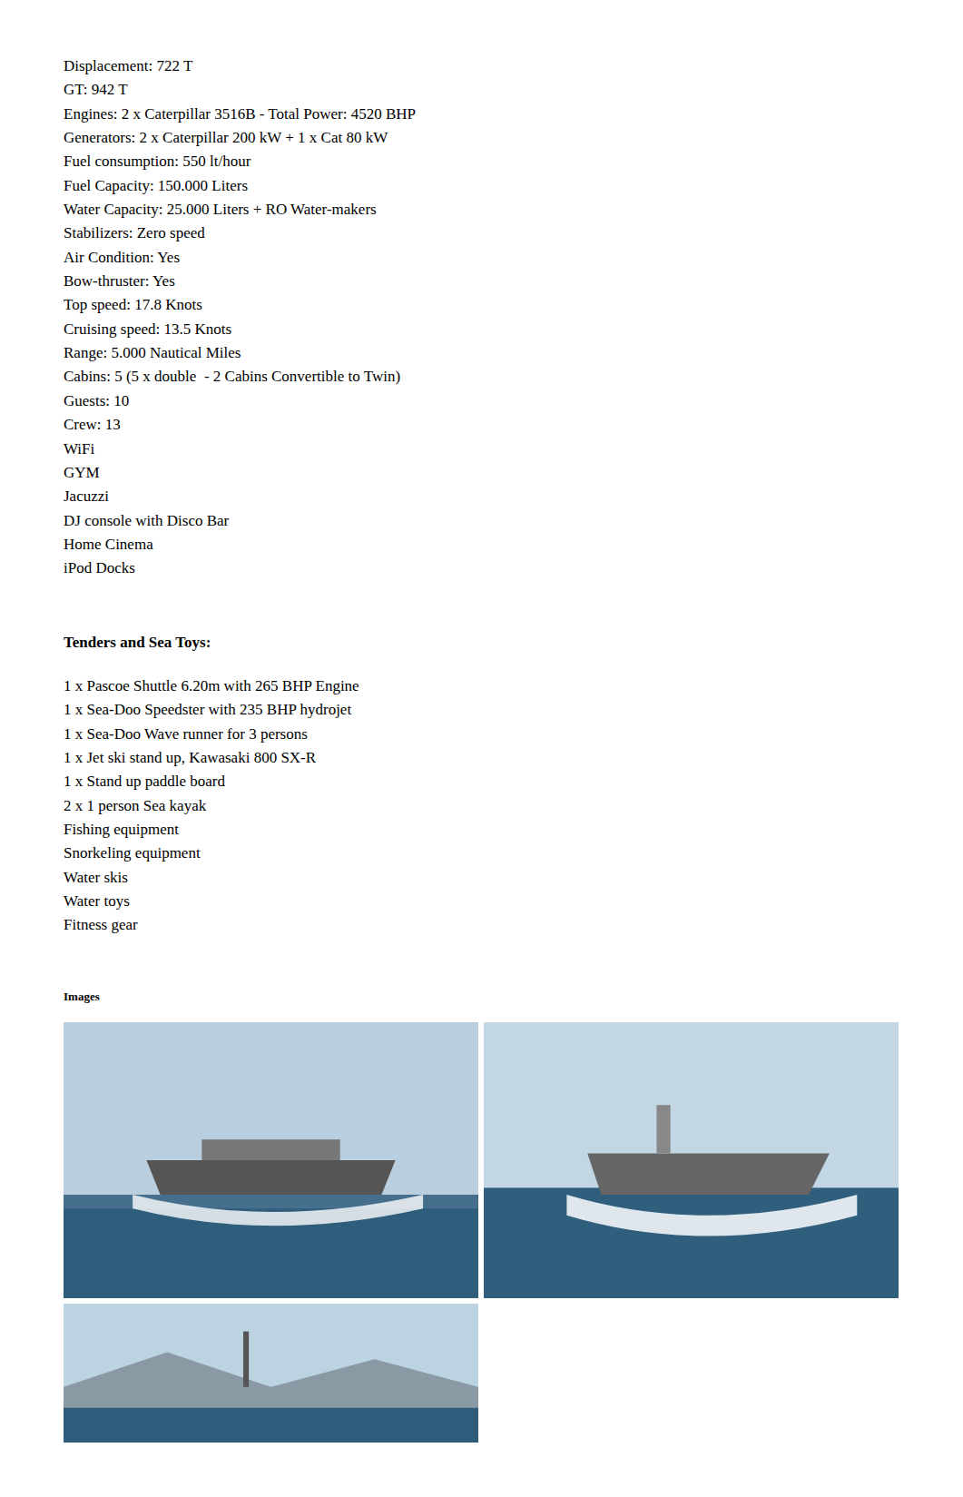Displacement: 722 T
GT: 942 T
Engines: 2 x Caterpillar 3516B - Total Power: 4520 BHP
Generators: 2 x Caterpillar 200 kW + 1 x Cat 80 kW
Fuel consumption: 550 lt/hour
Fuel Capacity: 150.000 Liters
Water Capacity: 25.000 Liters + RO Water-makers
Stabilizers: Zero speed
Air Condition: Yes
Bow-thruster: Yes
Top speed: 17.8 Knots
Cruising speed: 13.5 Knots
Range: 5.000 Nautical Miles
Cabins: 5 (5 x double - 2 Cabins Convertible to Twin)
Guests: 10
Crew: 13
WiFi
GYM
Jacuzzi
DJ console with Disco Bar
Home Cinema
iPod Docks
Tenders and Sea Toys:
1 x Pascoe Shuttle 6.20m with 265 BHP Engine
1 x Sea-Doo Speedster with 235 BHP hydrojet
1 x Sea-Doo Wave runner for 3 persons
1 x Jet ski stand up, Kawasaki 800 SX-R
1 x Stand up paddle board
2 x 1 person Sea kayak
Fishing equipment
Snorkeling equipment
Water skis
Water toys
Fitness gear
Images